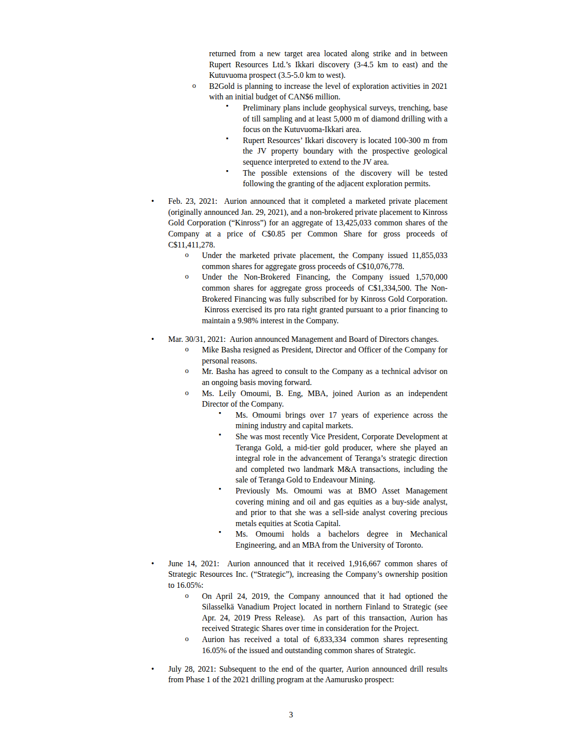returned from a new target area located along strike and in between Rupert Resources Ltd.’s Ikkari discovery (3-4.5 km to east) and the Kutuvuoma prospect (3.5-5.0 km to west).
B2Gold is planning to increase the level of exploration activities in 2021 with an initial budget of CAN$6 million.
Preliminary plans include geophysical surveys, trenching, base of till sampling and at least 5,000 m of diamond drilling with a focus on the Kutuvuoma-Ikkari area.
Rupert Resources’ Ikkari discovery is located 100-300 m from the JV property boundary with the prospective geological sequence interpreted to extend to the JV area.
The possible extensions of the discovery will be tested following the granting of the adjacent exploration permits.
Feb. 23, 2021: Aurion announced that it completed a marketed private placement (originally announced Jan. 29, 2021), and a non-brokered private placement to Kinross Gold Corporation (“Kinross”) for an aggregate of 13,425,033 common shares of the Company at a price of C$0.85 per Common Share for gross proceeds of C$11,411,278.
Under the marketed private placement, the Company issued 11,855,033 common shares for aggregate gross proceeds of C$10,076,778.
Under the Non-Brokered Financing, the Company issued 1,570,000 common shares for aggregate gross proceeds of C$1,334,500. The Non-Brokered Financing was fully subscribed for by Kinross Gold Corporation. Kinross exercised its pro rata right granted pursuant to a prior financing to maintain a 9.98% interest in the Company.
Mar. 30/31, 2021: Aurion announced Management and Board of Directors changes.
Mike Basha resigned as President, Director and Officer of the Company for personal reasons.
Mr. Basha has agreed to consult to the Company as a technical advisor on an ongoing basis moving forward.
Ms. Leily Omoumi, B. Eng, MBA, joined Aurion as an independent Director of the Company.
Ms. Omoumi brings over 17 years of experience across the mining industry and capital markets.
She was most recently Vice President, Corporate Development at Teranga Gold, a mid-tier gold producer, where she played an integral role in the advancement of Teranga’s strategic direction and completed two landmark M&A transactions, including the sale of Teranga Gold to Endeavour Mining.
Previously Ms. Omoumi was at BMO Asset Management covering mining and oil and gas equities as a buy-side analyst, and prior to that she was a sell-side analyst covering precious metals equities at Scotia Capital.
Ms. Omoumi holds a bachelors degree in Mechanical Engineering, and an MBA from the University of Toronto.
June 14, 2021: Aurion announced that it received 1,916,667 common shares of Strategic Resources Inc. (“Strategic”), increasing the Company’s ownership position to 16.05%:
On April 24, 2019, the Company announced that it had optioned the Silasselkä Vanadium Project located in northern Finland to Strategic (see Apr. 24, 2019 Press Release). As part of this transaction, Aurion has received Strategic Shares over time in consideration for the Project.
Aurion has received a total of 6,833,334 common shares representing 16.05% of the issued and outstanding common shares of Strategic.
July 28, 2021: Subsequent to the end of the quarter, Aurion announced drill results from Phase 1 of the 2021 drilling program at the Aamurusko prospect:
3